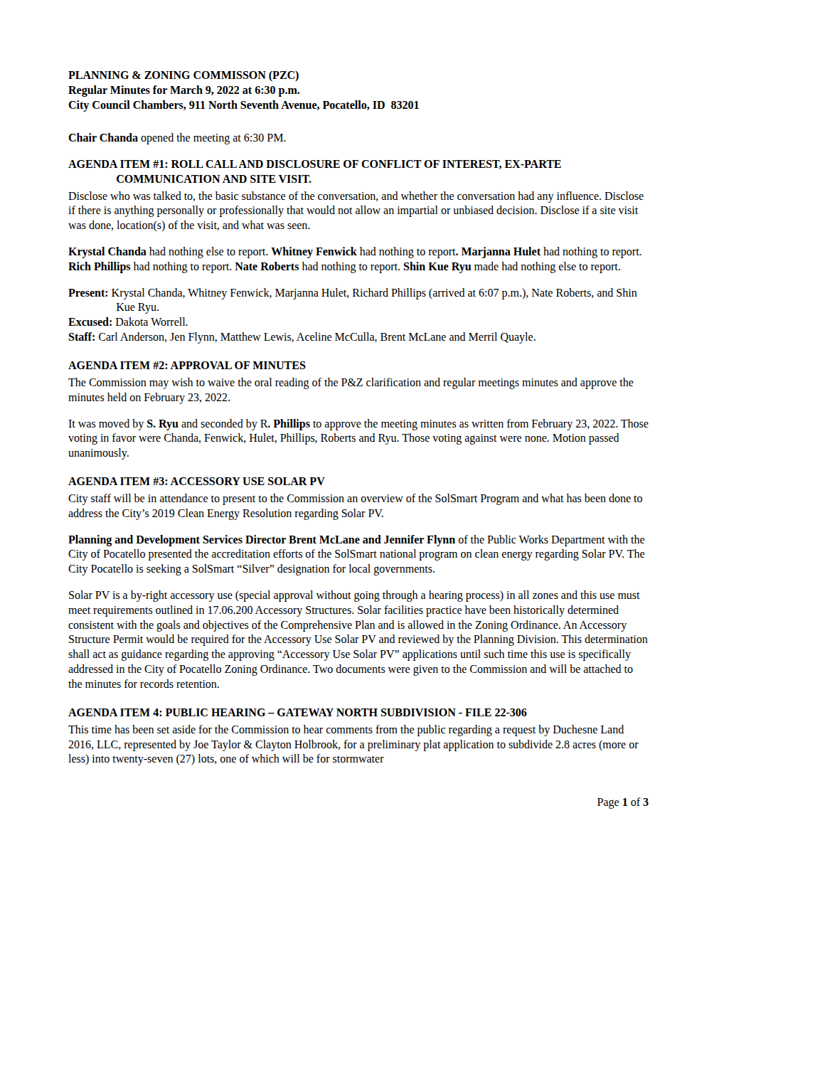PLANNING & ZONING COMMISSON (PZC)
Regular Minutes for March 9, 2022 at 6:30 p.m.
City Council Chambers, 911 North Seventh Avenue, Pocatello, ID 83201
Chair Chanda opened the meeting at 6:30 PM.
Agenda Item #1: Roll Call and Disclosure of Conflict of Interest, Ex-ParteCommunication and Site Visit.
Disclose who was talked to, the basic substance of the conversation, and whether the conversation had any influence. Disclose if there is anything personally or professionally that would not allow an impartial or unbiased decision. Disclose if a site visit was done, location(s) of the visit, and what was seen.
Krystal Chanda had nothing else to report. Whitney Fenwick had nothing to report. Marjanna Hulet had nothing to report. Rich Phillips had nothing to report. Nate Roberts had nothing to report. Shin Kue Ryu made had nothing else to report.
Present: Krystal Chanda, Whitney Fenwick, Marjanna Hulet, Richard Phillips (arrived at 6:07 p.m.), Nate Roberts, and Shin Kue Ryu.
Excused: Dakota Worrell.
Staff: Carl Anderson, Jen Flynn, Matthew Lewis, Aceline McCulla, Brent McLane and Merril Quayle.
Agenda Item #2: Approval of Minutes
The Commission may wish to waive the oral reading of the P&Z clarification and regular meetings minutes and approve the minutes held on February 23, 2022.
It was moved by S. Ryu and seconded by R. Phillips to approve the meeting minutes as written from February 23, 2022. Those voting in favor were Chanda, Fenwick, Hulet, Phillips, Roberts and Ryu. Those voting against were none. Motion passed unanimously.
Agenda Item #3: Accessory Use Solar PV
City staff will be in attendance to present to the Commission an overview of the SolSmart Program and what has been done to address the City’s 2019 Clean Energy Resolution regarding Solar PV.
Planning and Development Services Director Brent McLane and Jennifer Flynn of the Public Works Department with the City of Pocatello presented the accreditation efforts of the SolSmart national program on clean energy regarding Solar PV. The City Pocatello is seeking a SolSmart “Silver” designation for local governments.
Solar PV is a by-right accessory use (special approval without going through a hearing process) in all zones and this use must meet requirements outlined in 17.06.200 Accessory Structures. Solar facilities practice have been historically determined consistent with the goals and objectives of the Comprehensive Plan and is allowed in the Zoning Ordinance. An Accessory Structure Permit would be required for the Accessory Use Solar PV and reviewed by the Planning Division. This determination shall act as guidance regarding the approving “Accessory Use Solar PV” applications until such time this use is specifically addressed in the City of Pocatello Zoning Ordinance. Two documents were given to the Commission and will be attached to the minutes for records retention.
Agenda Item 4: Public Hearing – Gateway North Subdivision - File 22-306
This time has been set aside for the Commission to hear comments from the public regarding a request by Duchesne Land 2016, LLC, represented by Joe Taylor & Clayton Holbrook, for a preliminary plat application to subdivide 2.8 acres (more or less) into twenty-seven (27) lots, one of which will be for stormwater
Page 1 of 3